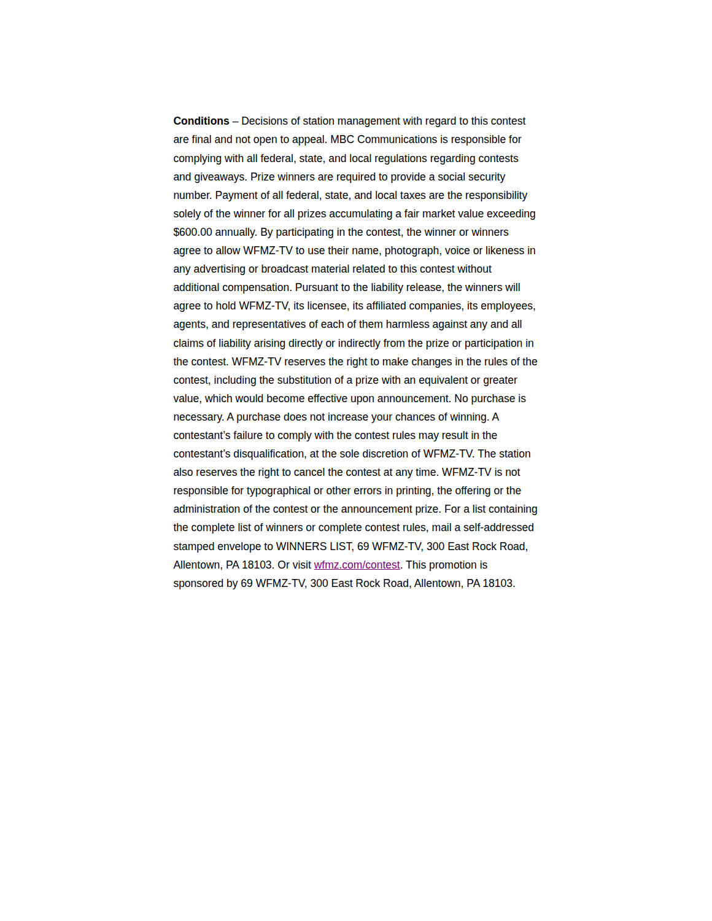Conditions – Decisions of station management with regard to this contest are final and not open to appeal. MBC Communications is responsible for complying with all federal, state, and local regulations regarding contests and giveaways. Prize winners are required to provide a social security number. Payment of all federal, state, and local taxes are the responsibility solely of the winner for all prizes accumulating a fair market value exceeding $600.00 annually. By participating in the contest, the winner or winners agree to allow WFMZ-TV to use their name, photograph, voice or likeness in any advertising or broadcast material related to this contest without additional compensation. Pursuant to the liability release, the winners will agree to hold WFMZ-TV, its licensee, its affiliated companies, its employees, agents, and representatives of each of them harmless against any and all claims of liability arising directly or indirectly from the prize or participation in the contest. WFMZ-TV reserves the right to make changes in the rules of the contest, including the substitution of a prize with an equivalent or greater value, which would become effective upon announcement. No purchase is necessary. A purchase does not increase your chances of winning. A contestant’s failure to comply with the contest rules may result in the contestant’s disqualification, at the sole discretion of WFMZ-TV. The station also reserves the right to cancel the contest at any time. WFMZ-TV is not responsible for typographical or other errors in printing, the offering or the administration of the contest or the announcement prize. For a list containing the complete list of winners or complete contest rules, mail a self-addressed stamped envelope to WINNERS LIST, 69 WFMZ-TV, 300 East Rock Road, Allentown, PA 18103. Or visit wfmz.com/contest. This promotion is sponsored by 69 WFMZ-TV, 300 East Rock Road, Allentown, PA 18103.